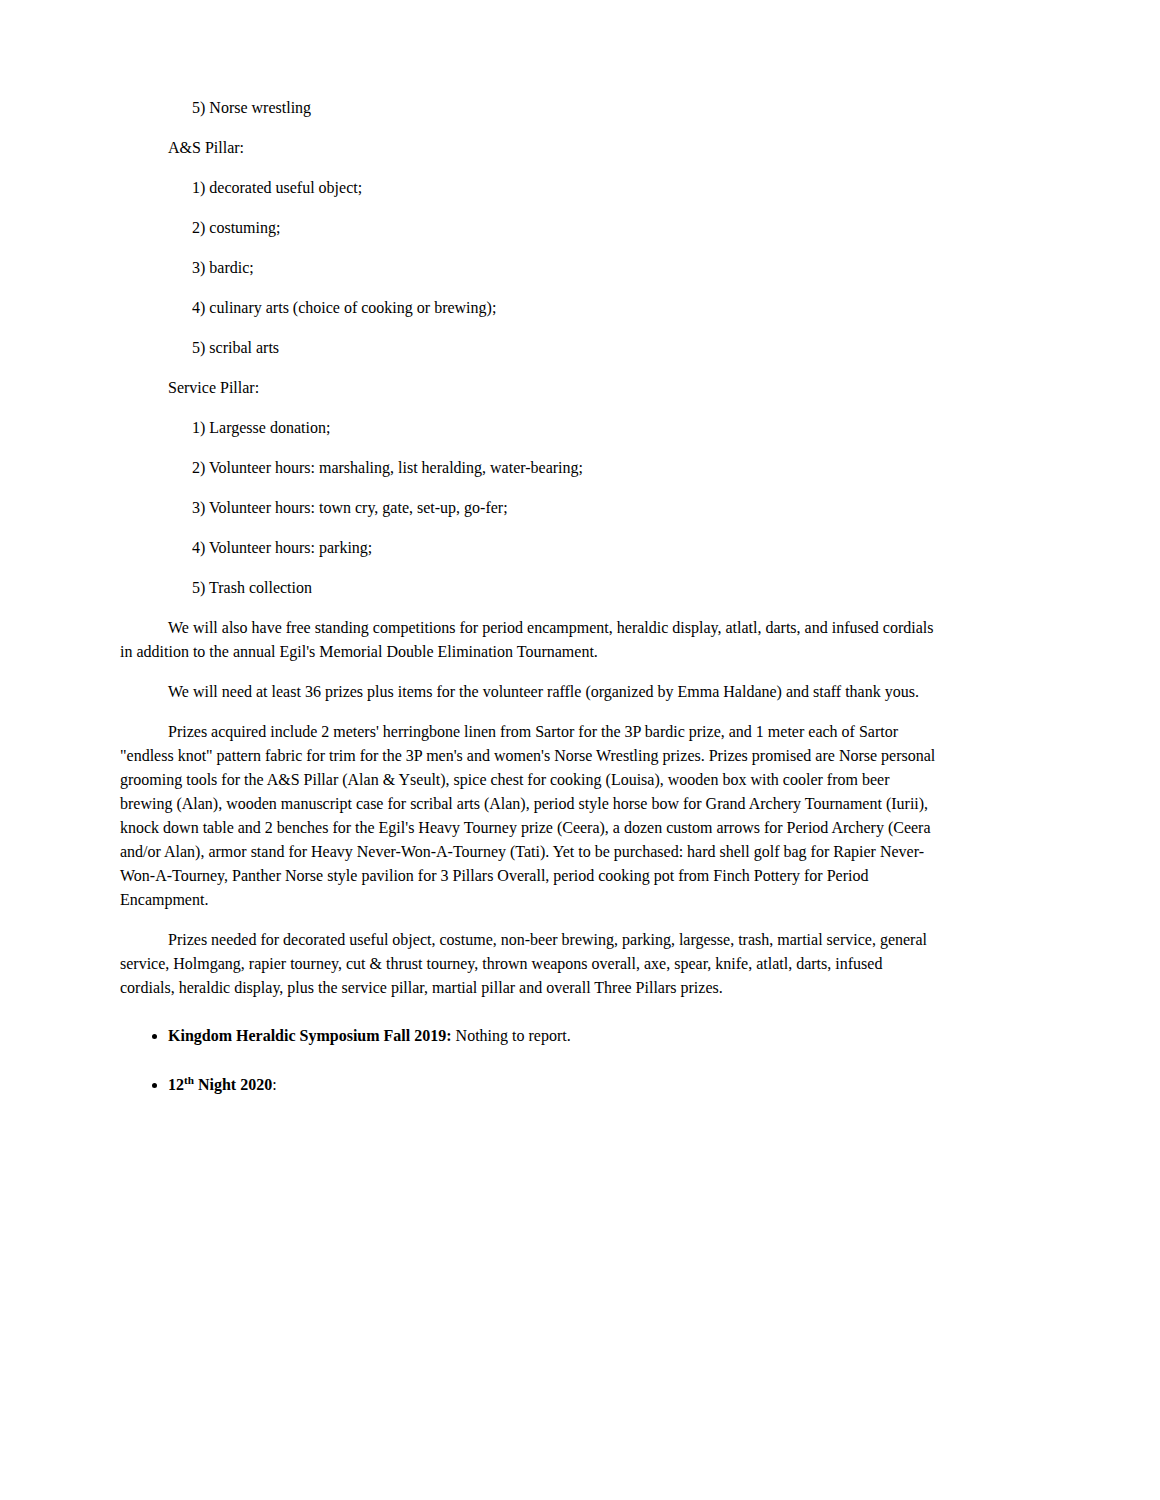5) Norse wrestling
A&S Pillar:
1) decorated useful object;
2) costuming;
3) bardic;
4) culinary arts (choice of cooking or brewing);
5) scribal arts
Service Pillar:
1) Largesse donation;
2) Volunteer hours: marshaling, list heralding, water-bearing;
3) Volunteer hours: town cry, gate, set-up, go-fer;
4) Volunteer hours: parking;
5) Trash collection
We will also have free standing competitions for period encampment, heraldic display, atlatl, darts, and infused cordials in addition to the annual Egil's Memorial Double Elimination Tournament.
We will need at least 36 prizes plus items for the volunteer raffle (organized by Emma Haldane) and staff thank yous.
Prizes acquired include 2 meters' herringbone linen from Sartor for the 3P bardic prize, and 1 meter each of Sartor "endless knot" pattern fabric for trim for the 3P men's and women's Norse Wrestling prizes. Prizes promised are Norse personal grooming tools for the A&S Pillar (Alan & Yseult), spice chest for cooking (Louisa), wooden box with cooler from beer brewing (Alan), wooden manuscript case for scribal arts (Alan), period style horse bow for Grand Archery Tournament (Iurii), knock down table and 2 benches for the Egil's Heavy Tourney prize (Ceera), a dozen custom arrows for Period Archery (Ceera and/or Alan), armor stand for Heavy Never-Won-A-Tourney (Tati). Yet to be purchased: hard shell golf bag for Rapier Never-Won-A-Tourney, Panther Norse style pavilion for 3 Pillars Overall, period cooking pot from Finch Pottery for Period Encampment.
Prizes needed for decorated useful object, costume, non-beer brewing, parking, largesse, trash, martial service, general service, Holmgang, rapier tourney, cut & thrust tourney, thrown weapons overall, axe, spear, knife, atlatl, darts, infused cordials, heraldic display, plus the service pillar, martial pillar and overall Three Pillars prizes.
Kingdom Heraldic Symposium Fall 2019: Nothing to report.
12th Night 2020: